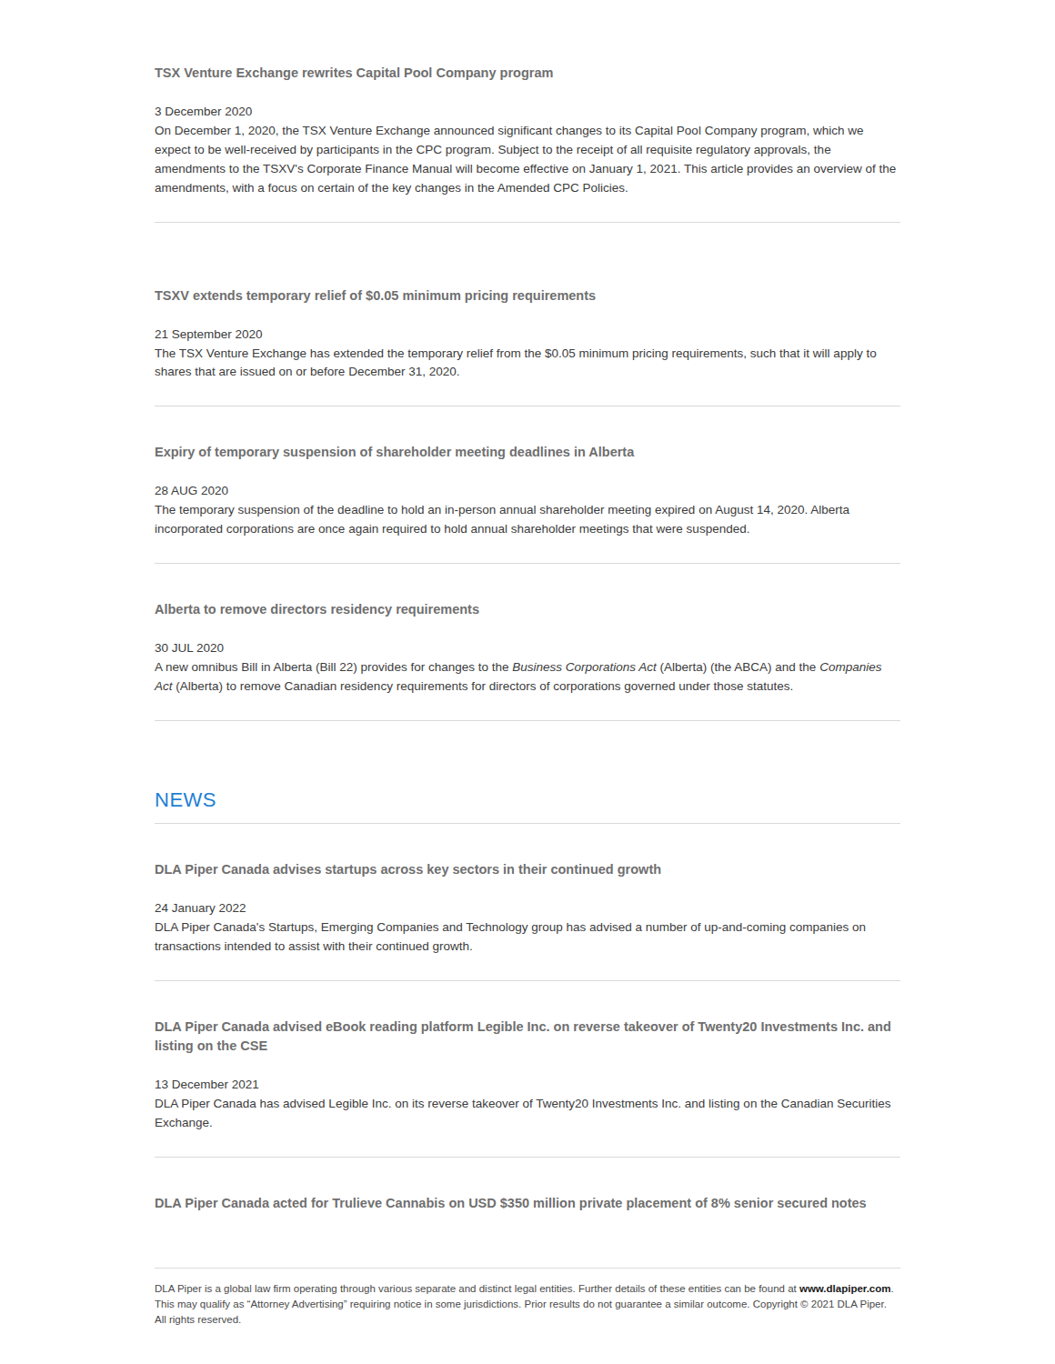TSX Venture Exchange rewrites Capital Pool Company program
3 December 2020 On December 1, 2020, the TSX Venture Exchange announced significant changes to its Capital Pool Company program, which we expect to be well-received by participants in the CPC program. Subject to the receipt of all requisite regulatory approvals, the amendments to the TSXV's Corporate Finance Manual will become effective on January 1, 2021. This article provides an overview of the amendments, with a focus on certain of the key changes in the Amended CPC Policies.
TSXV extends temporary relief of $0.05 minimum pricing requirements
21 September 2020 The TSX Venture Exchange has extended the temporary relief from the $0.05 minimum pricing requirements, such that it will apply to shares that are issued on or before December 31, 2020.
Expiry of temporary suspension of shareholder meeting deadlines in Alberta
28 AUG 2020 The temporary suspension of the deadline to hold an in-person annual shareholder meeting expired on August 14, 2020. Alberta incorporated corporations are once again required to hold annual shareholder meetings that were suspended.
Alberta to remove directors residency requirements
30 JUL 2020 A new omnibus Bill in Alberta (Bill 22) provides for changes to the Business Corporations Act (Alberta) (the ABCA) and the Companies Act (Alberta) to remove Canadian residency requirements for directors of corporations governed under those statutes.
NEWS
DLA Piper Canada advises startups across key sectors in their continued growth
24 January 2022 DLA Piper Canada's Startups, Emerging Companies and Technology group has advised a number of up-and-coming companies on transactions intended to assist with their continued growth.
DLA Piper Canada advised eBook reading platform Legible Inc. on reverse takeover of Twenty20 Investments Inc. and listing on the CSE
13 December 2021 DLA Piper Canada has advised Legible Inc. on its reverse takeover of Twenty20 Investments Inc. and listing on the Canadian Securities Exchange.
DLA Piper Canada acted for Trulieve Cannabis on USD $350 million private placement of 8% senior secured notes
DLA Piper is a global law firm operating through various separate and distinct legal entities. Further details of these entities can be found at www.dlapiper.com. This may qualify as “Attorney Advertising” requiring notice in some jurisdictions. Prior results do not guarantee a similar outcome. Copyright © 2021 DLA Piper. All rights reserved.